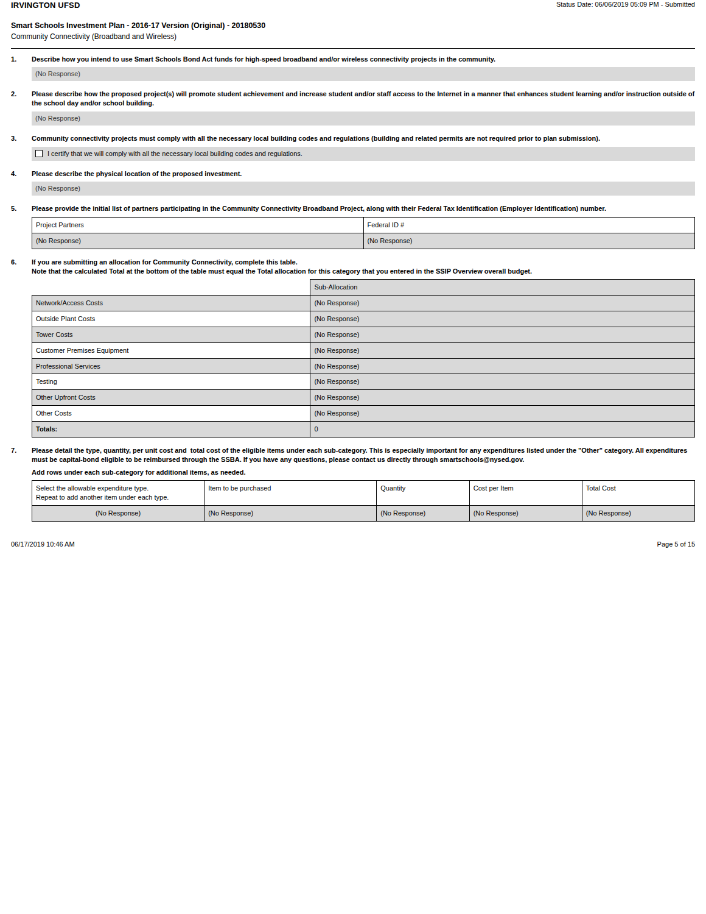IRVINGTON UFSD
Status Date: 06/06/2019 05:09 PM - Submitted
Smart Schools Investment Plan - 2016-17 Version (Original) - 20180530
Community Connectivity (Broadband and Wireless)
Describe how you intend to use Smart Schools Bond Act funds for high-speed broadband and/or wireless connectivity projects in the community.
(No Response)
Please describe how the proposed project(s) will promote student achievement and increase student and/or staff access to the Internet in a manner that enhances student learning and/or instruction outside of the school day and/or school building.
(No Response)
Community connectivity projects must comply with all the necessary local building codes and regulations (building and related permits are not required prior to plan submission).
I certify that we will comply with all the necessary local building codes and regulations.
Please describe the physical location of the proposed investment.
(No Response)
Please provide the initial list of partners participating in the Community Connectivity Broadband Project, along with their Federal Tax Identification (Employer Identification) number.
| Project Partners | Federal ID # |
| --- | --- |
| (No Response) | (No Response) |
If you are submitting an allocation for Community Connectivity, complete this table.
Note that the calculated Total at the bottom of the table must equal the Total allocation for this category that you entered in the SSIP Overview overall budget.
| | Sub-Allocation |
| Network/Access Costs | (No Response) |
| Outside Plant Costs | (No Response) |
| Tower Costs | (No Response) |
| Customer Premises Equipment | (No Response) |
| Professional Services | (No Response) |
| Testing | (No Response) |
| Other Upfront Costs | (No Response) |
| Other Costs | (No Response) |
| Totals: | 0 |
Please detail the type, quantity, per unit cost and total cost of the eligible items under each sub-category. This is especially important for any expenditures listed under the "Other" category. All expenditures must be capital-bond eligible to be reimbursed through the SSBA. If you have any questions, please contact us directly through smartschools@nysed.gov.
Add rows under each sub-category for additional items, as needed.
| Select the allowable expenditure type. Repeat to add another item under each type. | Item to be purchased | Quantity | Cost per Item | Total Cost |
| (No Response) | (No Response) | (No Response) | (No Response) | (No Response) |
06/17/2019 10:46 AM
Page 5 of 15